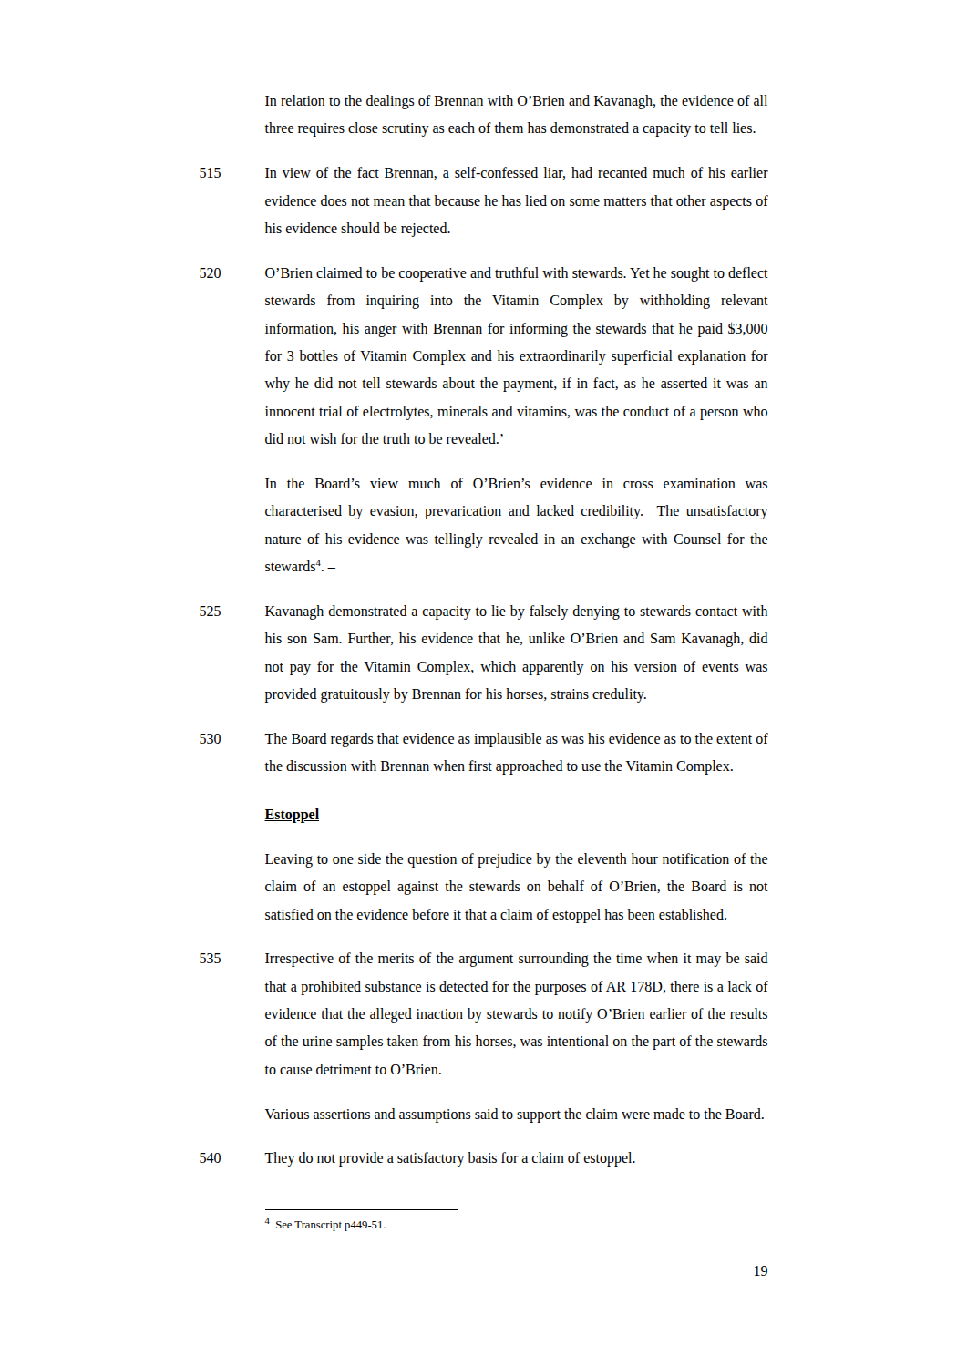In relation to the dealings of Brennan with O’Brien and Kavanagh, the evidence of all three requires close scrutiny as each of them has demonstrated a capacity to tell lies.
515 In view of the fact Brennan, a self-confessed liar, had recanted much of his earlier evidence does not mean that because he has lied on some matters that other aspects of his evidence should be rejected.
520 O’Brien claimed to be cooperative and truthful with stewards. Yet he sought to deflect stewards from inquiring into the Vitamin Complex by withholding relevant information, his anger with Brennan for informing the stewards that he paid $3,000 for 3 bottles of Vitamin Complex and his extraordinarily superficial explanation for why he did not tell stewards about the payment, if in fact, as he asserted it was an innocent trial of electrolytes, minerals and vitamins, was the conduct of a person who did not wish for the truth to be revealed.’
In the Board’s view much of O’Brien’s evidence in cross examination was characterised by evasion, prevarication and lacked credibility. The unsatisfactory nature of his evidence was tellingly revealed in an exchange with Counsel for the stewards4. –
525 Kavanagh demonstrated a capacity to lie by falsely denying to stewards contact with his son Sam. Further, his evidence that he, unlike O’Brien and Sam Kavanagh, did not pay for the Vitamin Complex, which apparently on his version of events was provided gratuitously by Brennan for his horses, strains credulity.
530 The Board regards that evidence as implausible as was his evidence as to the extent of the discussion with Brennan when first approached to use the Vitamin Complex.
Estoppel
Leaving to one side the question of prejudice by the eleventh hour notification of the claim of an estoppel against the stewards on behalf of O’Brien, the Board is not satisfied on the evidence before it that a claim of estoppel has been established.
535 Irrespective of the merits of the argument surrounding the time when it may be said that a prohibited substance is detected for the purposes of AR 178D, there is a lack of evidence that the alleged inaction by stewards to notify O’Brien earlier of the results of the urine samples taken from his horses, was intentional on the part of the stewards to cause detriment to O’Brien.
Various assertions and assumptions said to support the claim were made to the Board.
540 They do not provide a satisfactory basis for a claim of estoppel.
4 See Transcript p449-51.
19